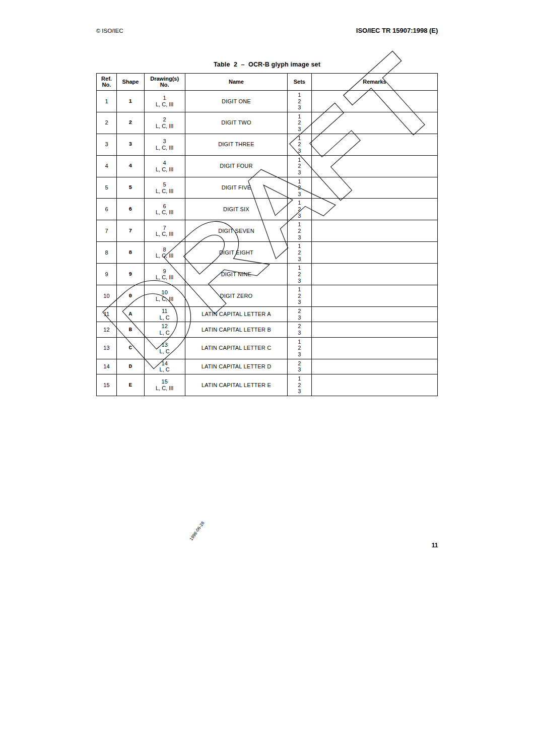© ISO/IEC
ISO/IEC TR 15907:1998 (E)
Table 2 – OCR-B glyph image set
| Ref. No. | Shape | Drawing(s) No. | Name | Sets | Remarks |
| --- | --- | --- | --- | --- | --- |
| 1 | 1 | 1 L, C, III | DIGIT ONE | 1 2 3 | |
| 2 | 2 | 2 L, C, III | DIGIT TWO | 1 2 3 | |
| 3 | 3 | 3 L, C, III | DIGIT THREE | 1 2 3 | |
| 4 | 4 | 4 L, C, III | DIGIT FOUR | 1 2 3 | |
| 5 | 5 | 5 L, C, III | DIGIT FIVE | 1 2 3 | |
| 6 | 6 | 6 L, C, III | DIGIT SIX | 1 2 3 | |
| 7 | 7 | 7 L, C, III | DIGIT SEVEN | 1 2 3 | |
| 8 | 8 | 8 L, C, III | DIGIT EIGHT | 1 2 3 | |
| 9 | 9 | 9 L, C, III | DIGIT NINE | 1 2 3 | |
| 10 | 0 | 10 L, C, III | DIGIT ZERO | 1 2 3 | |
| 11 | A | 11 L, C | LATIN CAPITAL LETTER A | 2 3 | |
| 12 | B | 12 L, C | LATIN CAPITAL LETTER B | 2 3 | |
| 13 | C | 13 L, C | LATIN CAPITAL LETTER C | 1 2 3 | |
| 14 | D | 14 L, C | LATIN CAPITAL LETTER D | 2 3 | |
| 15 | E | 15 L, C, III | LATIN CAPITAL LETTER E | 1 2 3 | |
11
1998-06-28